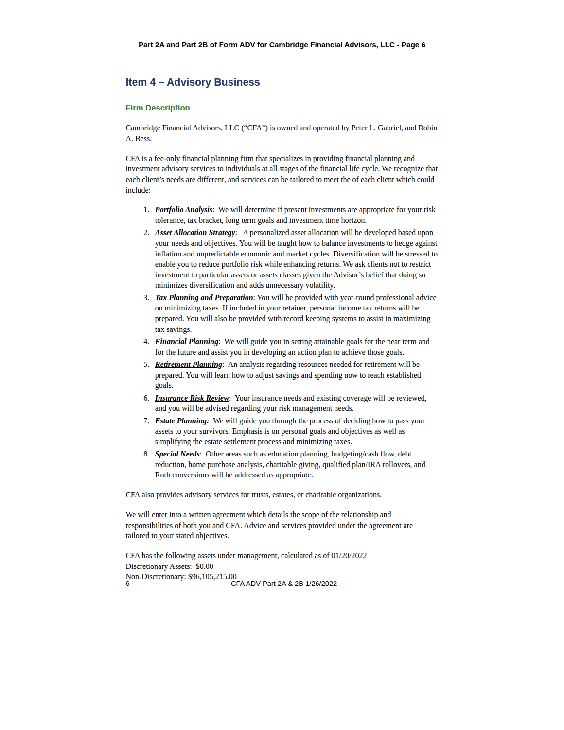Part 2A and Part 2B of Form ADV for Cambridge Financial Advisors, LLC - Page 6
Item 4 – Advisory Business
Firm Description
Cambridge Financial Advisors, LLC (“CFA”) is owned and operated by Peter L. Gabriel, and Robin A. Bess.
CFA is a fee-only financial planning firm that specializes in providing financial planning and investment advisory services to individuals at all stages of the financial life cycle. We recognize that each client’s needs are different, and services can be tailored to meet the of each client which could include:
Portfolio Analysis: We will determine if present investments are appropriate for your risk tolerance, tax bracket, long term goals and investment time horizon.
Asset Allocation Strategy: A personalized asset allocation will be developed based upon your needs and objectives. You will be taught how to balance investments to hedge against inflation and unpredictable economic and market cycles. Diversification will be stressed to enable you to reduce portfolio risk while enhancing returns. We ask clients not to restrict investment to particular assets or assets classes given the Advisor’s belief that doing so minimizes diversification and adds unnecessary volatility.
Tax Planning and Preparation: You will be provided with year-round professional advice on minimizing taxes. If included in your retainer, personal income tax returns will be prepared. You will also be provided with record keeping systems to assist in maximizing tax savings.
Financial Planning: We will guide you in setting attainable goals for the near term and for the future and assist you in developing an action plan to achieve those goals.
Retirement Planning: An analysis regarding resources needed for retirement will be prepared. You will learn how to adjust savings and spending now to reach established goals.
Insurance Risk Review: Your insurance needs and existing coverage will be reviewed, and you will be advised regarding your risk management needs.
Estate Planning: We will guide you through the process of deciding how to pass your assets to your survivors. Emphasis is on personal goals and objectives as well as simplifying the estate settlement process and minimizing taxes.
Special Needs: Other areas such as education planning, budgeting/cash flow, debt reduction, home purchase analysis, charitable giving, qualified plan/IRA rollovers, and Roth conversions will be addressed as appropriate.
CFA also provides advisory services for trusts, estates, or charitable organizations.
We will enter into a written agreement which details the scope of the relationship and responsibilities of both you and CFA. Advice and services provided under the agreement are tailored to your stated objectives.
CFA has the following assets under management, calculated as of 01/20/2022
Discretionary Assets: $0.00
Non-Discretionary: $96,105,215.00
6
CFA ADV Part 2A & 2B 1/26/2022